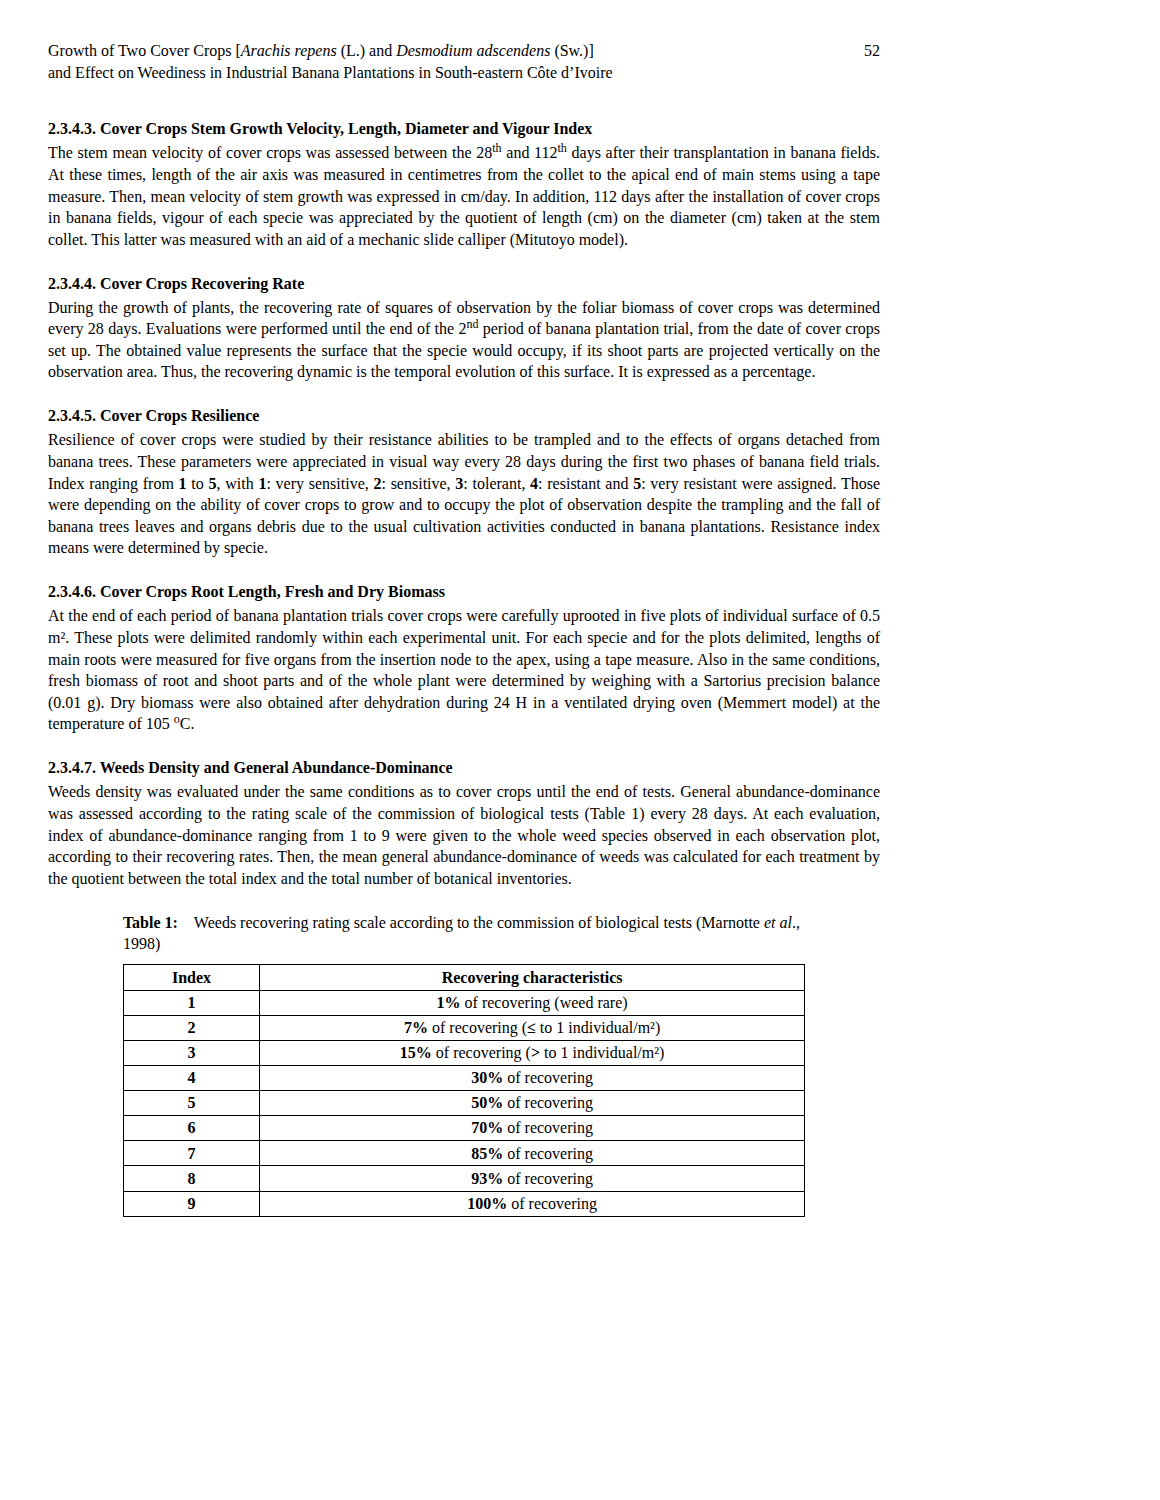52 Growth of Two Cover Crops [Arachis repens (L.) and Desmodium adscendens (Sw.)]
and Effect on Weediness in Industrial Banana Plantations in South-eastern Côte d’Ivoire
2.3.4.3. Cover Crops Stem Growth Velocity, Length, Diameter and Vigour Index
The stem mean velocity of cover crops was assessed between the 28th and 112th days after their transplantation in banana fields. At these times, length of the air axis was measured in centimetres from the collet to the apical end of main stems using a tape measure. Then, mean velocity of stem growth was expressed in cm/day. In addition, 112 days after the installation of cover crops in banana fields, vigour of each specie was appreciated by the quotient of length (cm) on the diameter (cm) taken at the stem collet. This latter was measured with an aid of a mechanic slide calliper (Mitutoyo model).
2.3.4.4. Cover Crops Recovering Rate
During the growth of plants, the recovering rate of squares of observation by the foliar biomass of cover crops was determined every 28 days. Evaluations were performed until the end of the 2nd period of banana plantation trial, from the date of cover crops set up. The obtained value represents the surface that the specie would occupy, if its shoot parts are projected vertically on the observation area. Thus, the recovering dynamic is the temporal evolution of this surface. It is expressed as a percentage.
2.3.4.5. Cover Crops Resilience
Resilience of cover crops were studied by their resistance abilities to be trampled and to the effects of organs detached from banana trees. These parameters were appreciated in visual way every 28 days during the first two phases of banana field trials. Index ranging from 1 to 5, with 1: very sensitive, 2: sensitive, 3: tolerant, 4: resistant and 5: very resistant were assigned. Those were depending on the ability of cover crops to grow and to occupy the plot of observation despite the trampling and the fall of banana trees leaves and organs debris due to the usual cultivation activities conducted in banana plantations. Resistance index means were determined by specie.
2.3.4.6. Cover Crops Root Length, Fresh and Dry Biomass
At the end of each period of banana plantation trials cover crops were carefully uprooted in five plots of individual surface of 0.5 m². These plots were delimited randomly within each experimental unit. For each specie and for the plots delimited, lengths of main roots were measured for five organs from the insertion node to the apex, using a tape measure. Also in the same conditions, fresh biomass of root and shoot parts and of the whole plant were determined by weighing with a Sartorius precision balance (0.01 g). Dry biomass were also obtained after dehydration during 24 H in a ventilated drying oven (Memmert model) at the temperature of 105 oC.
2.3.4.7. Weeds Density and General Abundance-Dominance
Weeds density was evaluated under the same conditions as to cover crops until the end of tests. General abundance-dominance was assessed according to the rating scale of the commission of biological tests (Table 1) every 28 days. At each evaluation, index of abundance-dominance ranging from 1 to 9 were given to the whole weed species observed in each observation plot, according to their recovering rates. Then, the mean general abundance-dominance of weeds was calculated for each treatment by the quotient between the total index and the total number of botanical inventories.
Table 1: Weeds recovering rating scale according to the commission of biological tests (Marnotte et al ., 1998)
| Index | Recovering characteristics |
| --- | --- |
| 1 | 1% of recovering (weed rare) |
| 2 | 7% of recovering ( ≤ to 1 individual/m²) |
| 3 | 15% of recovering ( > to 1 individual/m²) |
| 4 | 30% of recovering |
| 5 | 50% of recovering |
| 6 | 70% of recovering |
| 7 | 85% of recovering |
| 8 | 93% of recovering |
| 9 | 100% of recovering |